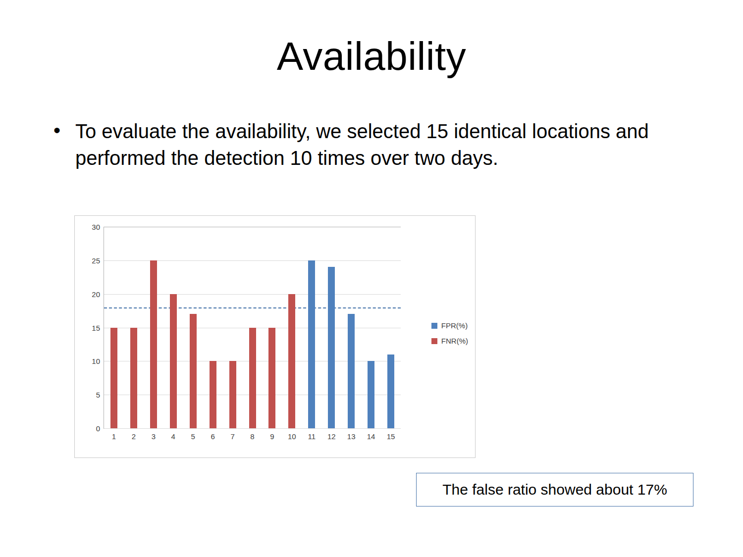Availability
To evaluate the availability, we selected 15 identical locations and performed the detection 10 times over two days.
30
25
20
15
10
5
0
1
2
3
4
5
6
7
8
9
10
11
12
13
14
15
FPR(%)
FNR(%)
The false ratio showed about 17%